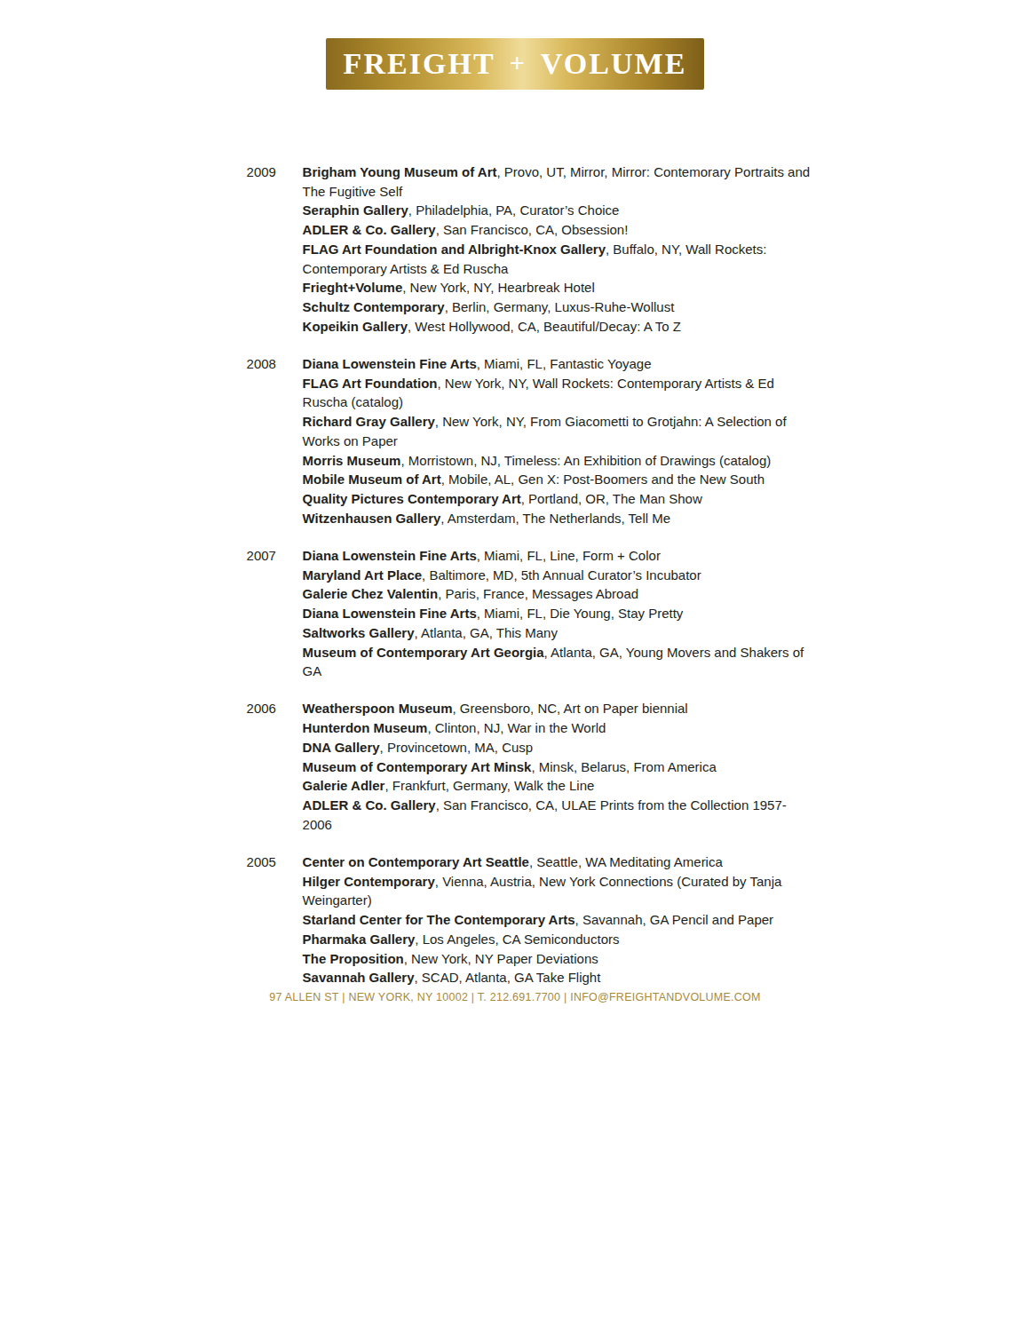FREIGHT+VOLUME
2009
Brigham Young Museum of Art, Provo, UT, Mirror, Mirror: Contemorary Portraits and The Fugitive Self
Seraphin Gallery, Philadelphia, PA, Curator’s Choice
ADLER & Co. Gallery, San Francisco, CA, Obsession!
FLAG Art Foundation and Albright-Knox Gallery, Buffalo, NY, Wall Rockets: Contemporary Artists & Ed Ruscha
Frieght+Volume, New York, NY, Hearbreak Hotel
Schultz Contemporary, Berlin, Germany, Luxus-Ruhe-Wollust
Kopeikin Gallery, West Hollywood, CA, Beautiful/Decay: A To Z
2008
Diana Lowenstein Fine Arts, Miami, FL, Fantastic Yoyage
FLAG Art Foundation, New York, NY, Wall Rockets: Contemporary Artists & Ed Ruscha (catalog)
Richard Gray Gallery, New York, NY, From Giacometti to Grotjahn: A Selection of Works on Paper
Morris Museum, Morristown, NJ, Timeless: An Exhibition of Drawings (catalog)
Mobile Museum of Art, Mobile, AL, Gen X: Post-Boomers and the New South
Quality Pictures Contemporary Art, Portland, OR, The Man Show
Witzenhausen Gallery, Amsterdam, The Netherlands, Tell Me
2007
Diana Lowenstein Fine Arts, Miami, FL, Line, Form + Color
Maryland Art Place, Baltimore, MD, 5th Annual Curator’s Incubator
Galerie Chez Valentin, Paris, France, Messages Abroad
Diana Lowenstein Fine Arts, Miami, FL, Die Young, Stay Pretty
Saltworks Gallery, Atlanta, GA, This Many
Museum of Contemporary Art Georgia, Atlanta, GA, Young Movers and Shakers of GA
2006
Weatherspoon Museum, Greensboro, NC, Art on Paper biennial
Hunterdon Museum, Clinton, NJ, War in the World
DNA Gallery, Provincetown, MA, Cusp
Museum of Contemporary Art Minsk, Minsk, Belarus, From America
Galerie Adler, Frankfurt, Germany, Walk the Line
ADLER & Co. Gallery, San Francisco, CA, ULAE Prints from the Collection 1957-2006
2005
Center on Contemporary Art Seattle, Seattle, WA Meditating America
Hilger Contemporary, Vienna, Austria, New York Connections (Curated by Tanja Weingarter)
Starland Center for The Contemporary Arts, Savannah, GA Pencil and Paper
Pharmaka Gallery, Los Angeles, CA Semiconductors
The Proposition, New York, NY Paper Deviations
Savannah Gallery, SCAD, Atlanta, GA Take Flight
97 ALLEN ST | NEW YORK, NY 10002 | T. 212.691.7700 | INFO@FREIGHTANDVOLUME.COM